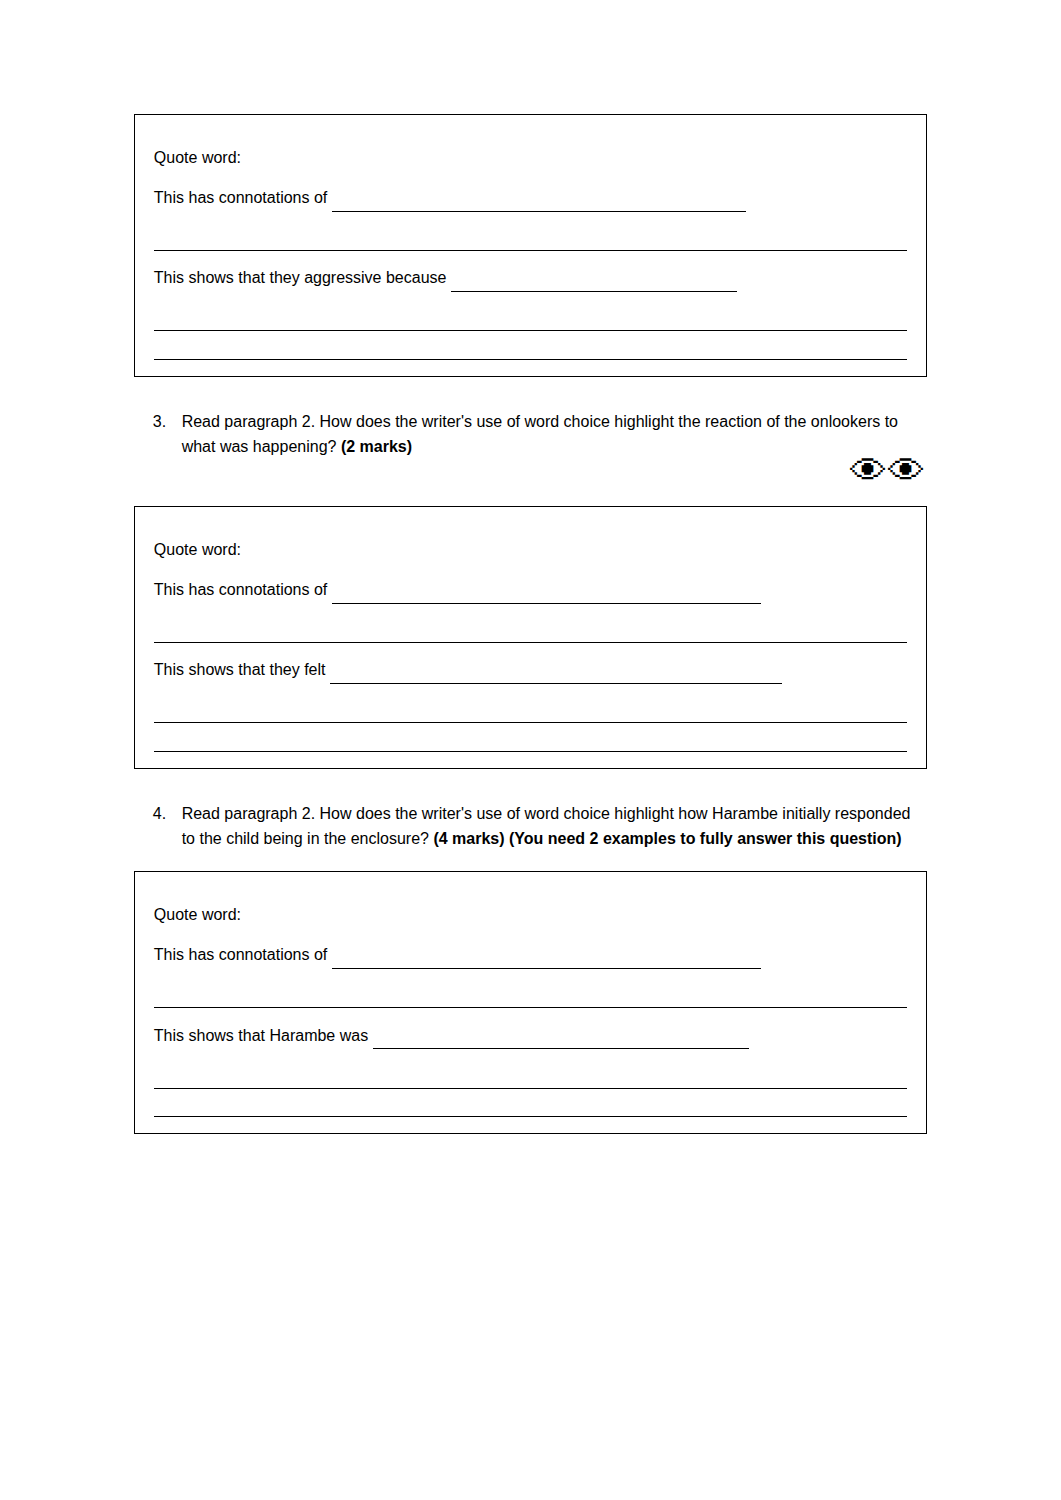Quote word:
This has connotations of
This shows that they aggressive because
Read paragraph 2. How does the writer's use of word choice highlight the reaction of the onlookers to what was happening? (2 marks)
👁👁
Quote word:
This has connotations of
This shows that they felt
Read paragraph 2. How does the writer's use of word choice highlight how Harambe initially responded to the child being in the enclosure? (4 marks) (You need 2 examples to fully answer this question)
Quote word:
This has connotations of
This shows that Harambe was